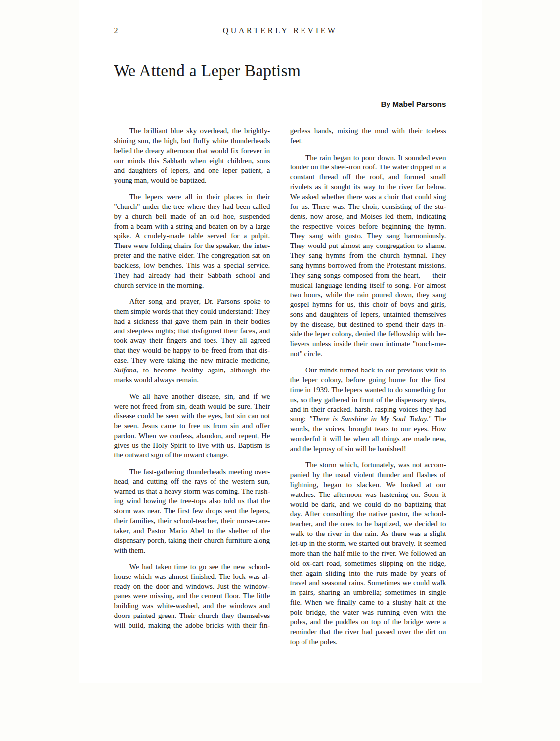2
QUARTERLY REVIEW
We Attend a Leper Baptism
By Mabel Parsons
The brilliant blue sky overhead, the brightly-shining sun, the high, but fluffy white thunderheads belied the dreary afternoon that would fix forever in our minds this Sabbath when eight children, sons and daughters of lepers, and one leper patient, a young man, would be baptized.
The lepers were all in their places in their "church" under the tree where they had been called by a church bell made of an old hoe, suspended from a beam with a string and beaten on by a large spike. A crudely-made table served for a pulpit. There were folding chairs for the speaker, the interpreter and the native elder. The congregation sat on backless, low benches. This was a special service. They had already had their Sabbath school and church service in the morning.
After song and prayer, Dr. Parsons spoke to them simple words that they could understand: They had a sickness that gave them pain in their bodies and sleepless nights; that disfigured their faces, and took away their fingers and toes. They all agreed that they would be happy to be freed from that disease. They were taking the new miracle medicine, Sulfona, to become healthy again, although the marks would always remain.
We all have another disease, sin, and if we were not freed from sin, death would be sure. Their disease could be seen with the eyes, but sin can not be seen. Jesus came to free us from sin and offer pardon. When we confess, abandon, and repent, He gives us the Holy Spirit to live with us. Baptism is the outward sign of the inward change.
The fast-gathering thunderheads meeting overhead, and cutting off the rays of the western sun, warned us that a heavy storm was coming. The rushing wind bowing the tree-tops also told us that the storm was near. The first few drops sent the lepers, their families, their school-teacher, their nurse-caretaker, and Pastor Mario Abel to the shelter of the dispensary porch, taking their church furniture along with them.
We had taken time to go see the new school-house which was almost finished. The lock was already on the door and windows. Just the window-panes were missing, and the cement floor. The little building was white-washed, and the windows and doors painted green. Their church they themselves will build, making the adobe bricks with their fingerless hands, mixing the mud with their toeless feet.
The rain began to pour down. It sounded even louder on the sheet-iron roof. The water dripped in a constant thread off the roof, and formed small rivulets as it sought its way to the river far below. We asked whether there was a choir that could sing for us. There was. The choir, consisting of the students, now arose, and Moises led them, indicating the respective voices before beginning the hymn. They sang with gusto. They sang harmoniously. They would put almost any congregation to shame. They sang hymns from the church hymnal. They sang hymns borrowed from the Protestant missions. They sang songs composed from the heart, — their musical language lending itself to song. For almost two hours, while the rain poured down, they sang gospel hymns for us, this choir of boys and girls, sons and daughters of lepers, untainted themselves by the disease, but destined to spend their days inside the leper colony, denied the fellowship with believers unless inside their own intimate "touch-me-not" circle.
Our minds turned back to our previous visit to the leper colony, before going home for the first time in 1939. The lepers wanted to do something for us, so they gathered in front of the dispensary steps, and in their cracked, harsh, rasping voices they had sung: "There is Sunshine in My Soul Today." The words, the voices, brought tears to our eyes. How wonderful it will be when all things are made new, and the leprosy of sin will be banished!
The storm which, fortunately, was not accompanied by the usual violent thunder and flashes of lightning, began to slacken. We looked at our watches. The afternoon was hastening on. Soon it would be dark, and we could do no baptizing that day. After consulting the native pastor, the school-teacher, and the ones to be baptized, we decided to walk to the river in the rain. As there was a slight let-up in the storm, we started out bravely. It seemed more than the half mile to the river. We followed an old ox-cart road, sometimes slipping on the ridge, then again sliding into the ruts made by years of travel and seasonal rains. Sometimes we could walk in pairs, sharing an umbrella; sometimes in single file. When we finally came to a slushy halt at the pole bridge, the water was running even with the poles, and the puddles on top of the bridge were a reminder that the river had passed over the dirt on top of the poles.